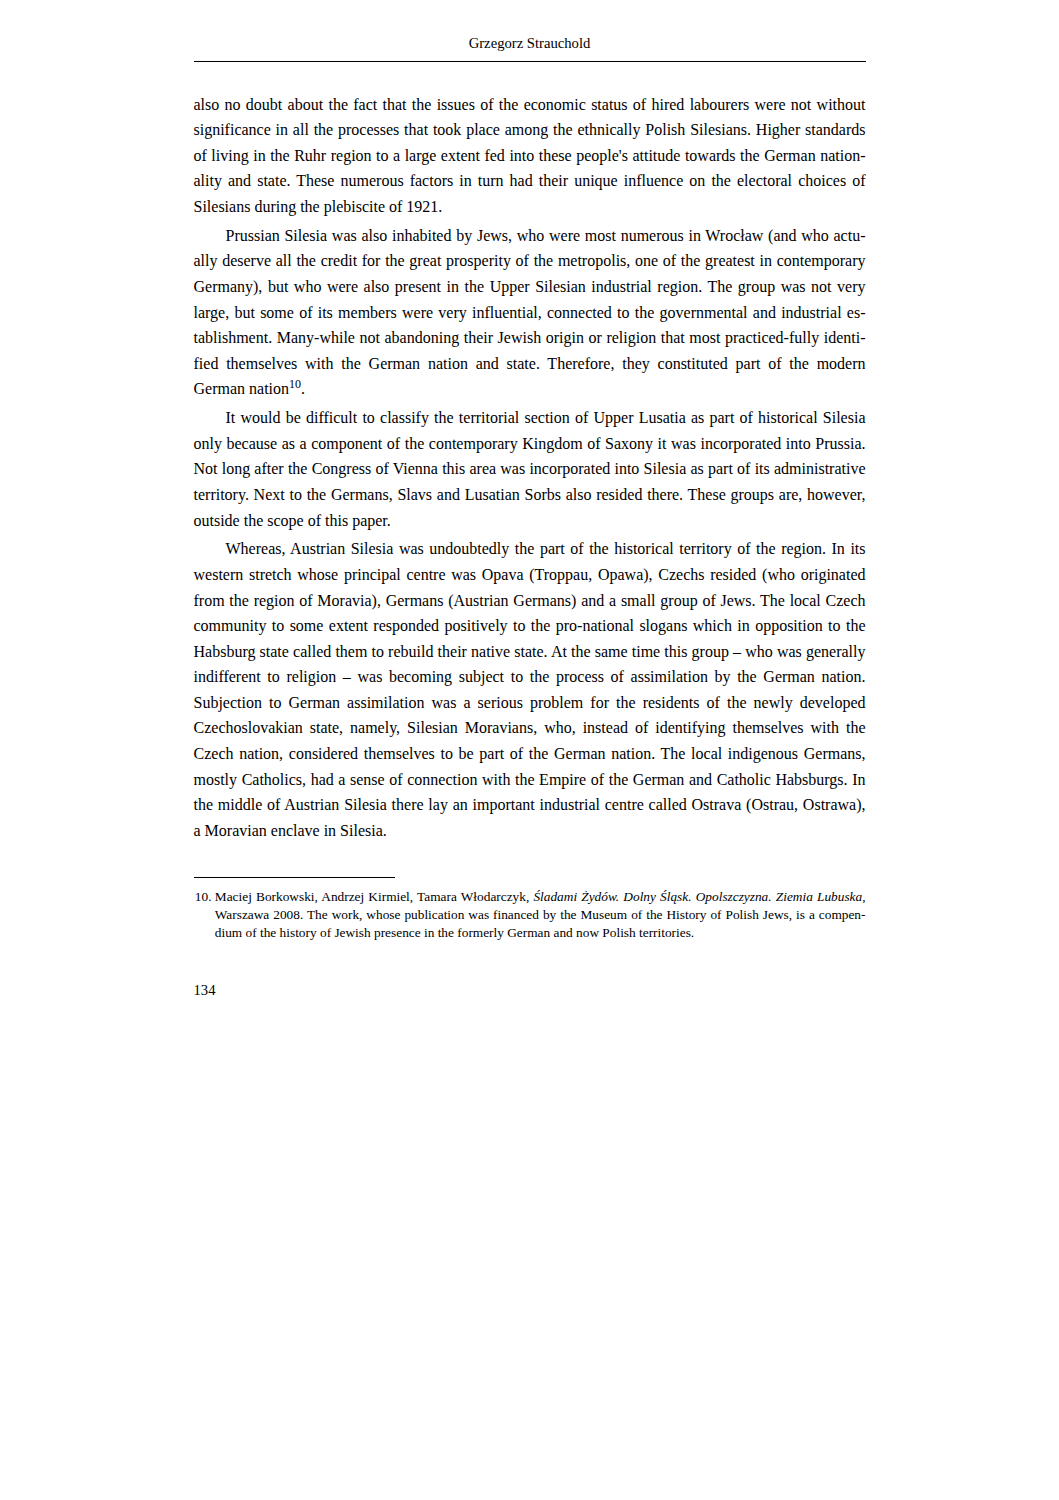Grzegorz Strauchold
also no doubt about the fact that the issues of the economic status of hired labourers were not without significance in all the processes that took place among the ethnically Polish Silesians. Higher standards of living in the Ruhr region to a large extent fed into these people's attitude towards the German nationality and state. These numerous factors in turn had their unique influence on the electoral choices of Silesians during the plebiscite of 1921.
Prussian Silesia was also inhabited by Jews, who were most numerous in Wrocław (and who actually deserve all the credit for the great prosperity of the metropolis, one of the greatest in contemporary Germany), but who were also present in the Upper Silesian industrial region. The group was not very large, but some of its members were very influential, connected to the governmental and industrial establishment. Many-while not abandoning their Jewish origin or religion that most practiced-fully identified themselves with the German nation and state. Therefore, they constituted part of the modern German nation10.
It would be difficult to classify the territorial section of Upper Lusatia as part of historical Silesia only because as a component of the contemporary Kingdom of Saxony it was incorporated into Prussia. Not long after the Congress of Vienna this area was incorporated into Silesia as part of its administrative territory. Next to the Germans, Slavs and Lusatian Sorbs also resided there. These groups are, however, outside the scope of this paper.
Whereas, Austrian Silesia was undoubtedly the part of the historical territory of the region. In its western stretch whose principal centre was Opava (Troppau, Opawa), Czechs resided (who originated from the region of Moravia), Germans (Austrian Germans) and a small group of Jews. The local Czech community to some extent responded positively to the pro-national slogans which in opposition to the Habsburg state called them to rebuild their native state. At the same time this group – who was generally indifferent to religion – was becoming subject to the process of assimilation by the German nation. Subjection to German assimilation was a serious problem for the residents of the newly developed Czechoslovakian state, namely, Silesian Moravians, who, instead of identifying themselves with the Czech nation, considered themselves to be part of the German nation. The local indigenous Germans, mostly Catholics, had a sense of connection with the Empire of the German and Catholic Habsburgs. In the middle of Austrian Silesia there lay an important industrial centre called Ostrava (Ostrau, Ostrawa), a Moravian enclave in Silesia.
Maciej Borkowski, Andrzej Kirmiel, Tamara Włodarczyk, Śladami Żydów. Dolny Śląsk. Opolszczyzna. Ziemia Lubuska, Warszawa 2008. The work, whose publication was financed by the Museum of the History of Polish Jews, is a compendium of the history of Jewish presence in the formerly German and now Polish territories.
134